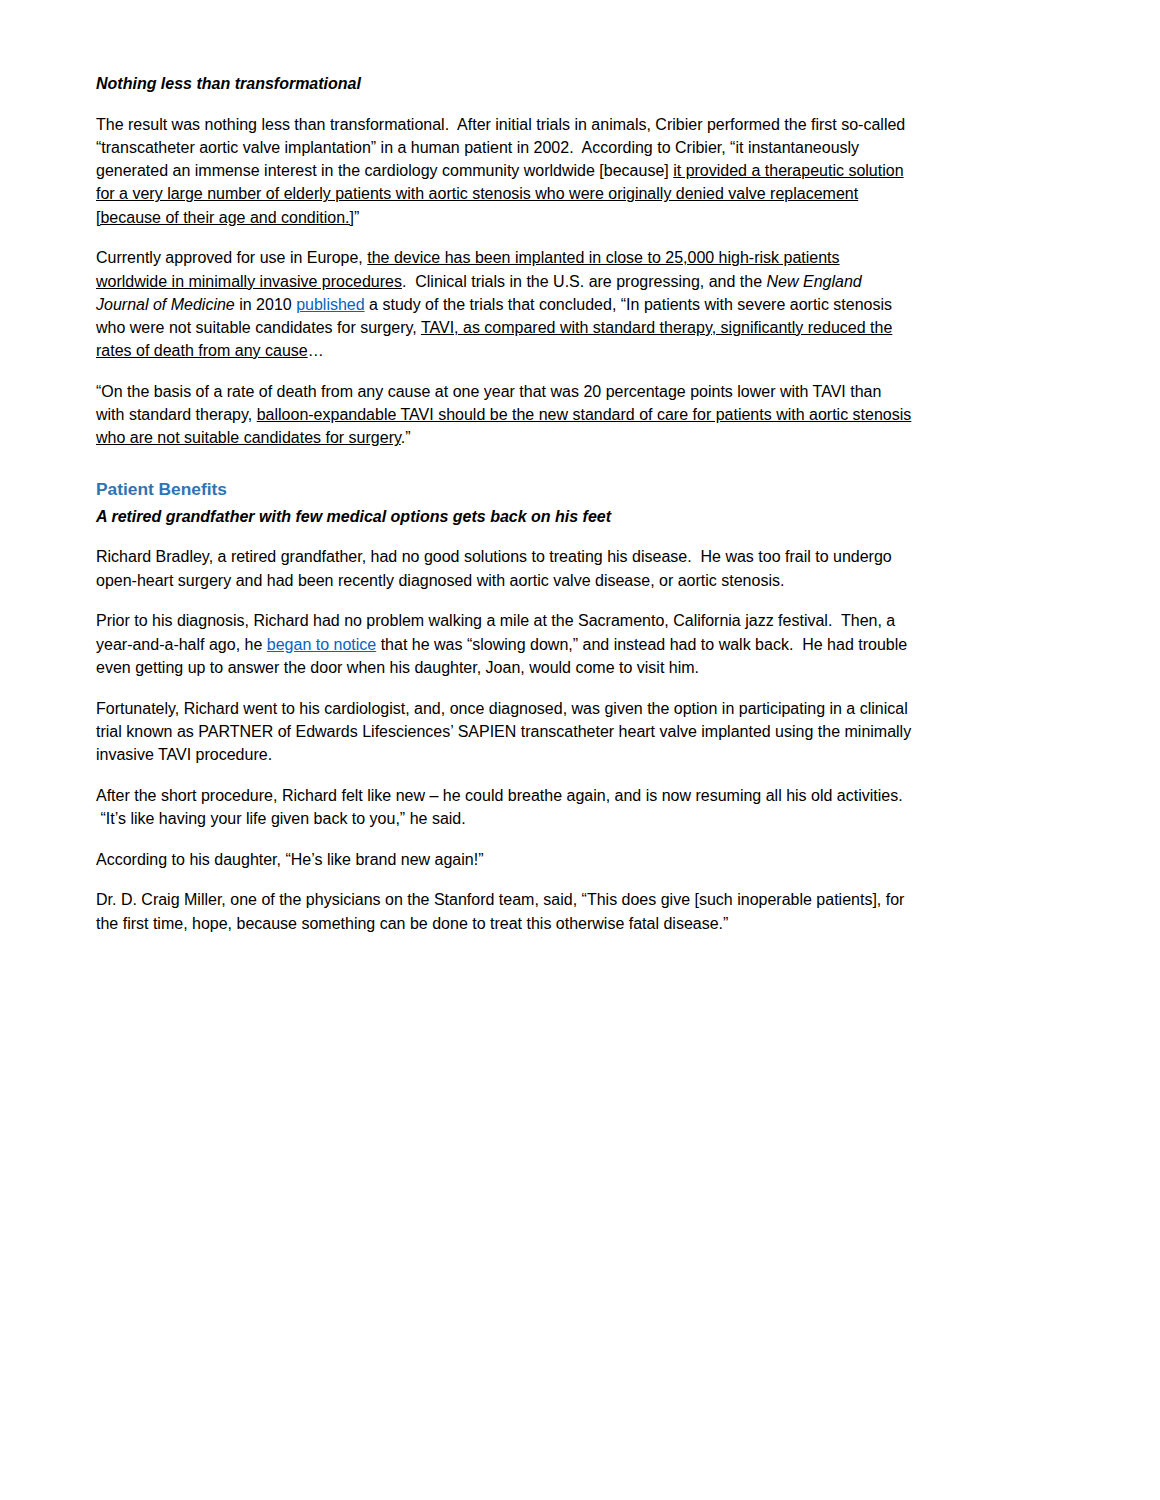Nothing less than transformational
The result was nothing less than transformational. After initial trials in animals, Cribier performed the first so-called “transcatheter aortic valve implantation” in a human patient in 2002. According to Cribier, “it instantaneously generated an immense interest in the cardiology community worldwide [because] it provided a therapeutic solution for a very large number of elderly patients with aortic stenosis who were originally denied valve replacement [because of their age and condition.]”
Currently approved for use in Europe, the device has been implanted in close to 25,000 high-risk patients worldwide in minimally invasive procedures. Clinical trials in the U.S. are progressing, and the New England Journal of Medicine in 2010 published a study of the trials that concluded, “In patients with severe aortic stenosis who were not suitable candidates for surgery, TAVI, as compared with standard therapy, significantly reduced the rates of death from any cause…
“On the basis of a rate of death from any cause at one year that was 20 percentage points lower with TAVI than with standard therapy, balloon-expandable TAVI should be the new standard of care for patients with aortic stenosis who are not suitable candidates for surgery.”
Patient Benefits
A retired grandfather with few medical options gets back on his feet
Richard Bradley, a retired grandfather, had no good solutions to treating his disease. He was too frail to undergo open-heart surgery and had been recently diagnosed with aortic valve disease, or aortic stenosis.
Prior to his diagnosis, Richard had no problem walking a mile at the Sacramento, California jazz festival. Then, a year-and-a-half ago, he began to notice that he was “slowing down,” and instead had to walk back. He had trouble even getting up to answer the door when his daughter, Joan, would come to visit him.
Fortunately, Richard went to his cardiologist, and, once diagnosed, was given the option in participating in a clinical trial known as PARTNER of Edwards Lifesciences’ SAPIEN transcatheter heart valve implanted using the minimally invasive TAVI procedure.
After the short procedure, Richard felt like new – he could breathe again, and is now resuming all his old activities. “It’s like having your life given back to you,” he said.
According to his daughter, “He’s like brand new again!”
Dr. D. Craig Miller, one of the physicians on the Stanford team, said, “This does give [such inoperable patients], for the first time, hope, because something can be done to treat this otherwise fatal disease.”